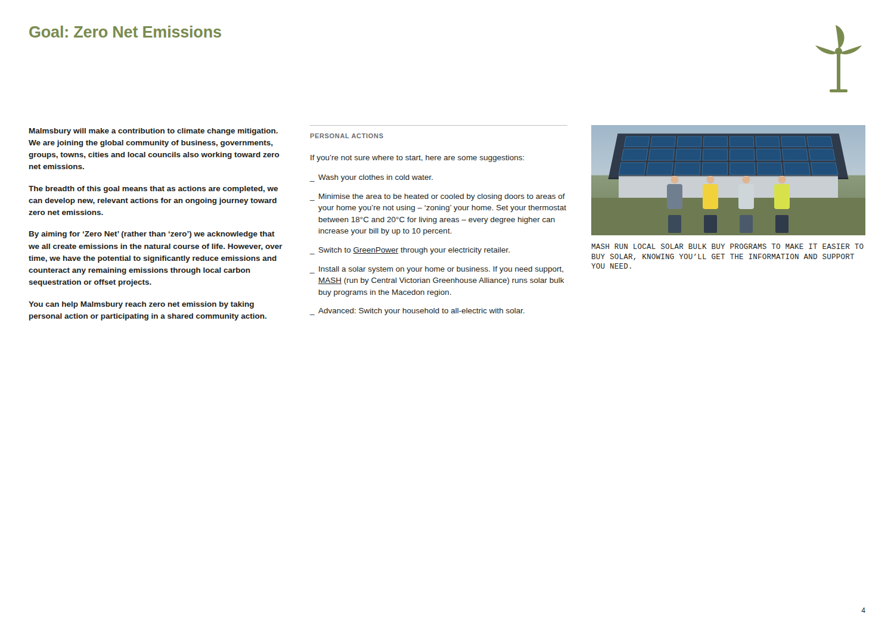Goal: Zero Net Emissions
Malmsbury will make a contribution to climate change mitigation. We are joining the global community of business, governments, groups, towns, cities and local councils also working toward zero net emissions.
The breadth of this goal means that as actions are completed, we can develop new, relevant actions for an ongoing journey toward zero net emissions.
By aiming for ‘Zero Net’ (rather than ‘zero’) we acknowledge that we all create emissions in the natural course of life. However, over time, we have the potential to significantly reduce emissions and counteract any remaining emissions through local carbon sequestration or offset projects.
You can help Malmsbury reach zero net emission by taking personal action or participating in a shared community action.
Personal actions
If you’re not sure where to start, here are some suggestions:
Wash your clothes in cold water.
Minimise the area to be heated or cooled by closing doors to areas of your home you’re not using – ‘zoning’ your home. Set your thermostat between 18°C and 20°C for living areas – every degree higher can increase your bill by up to 10 percent.
Switch to GreenPower through your electricity retailer.
Install a solar system on your home or business. If you need support, MASH (run by Central Victorian Greenhouse Alliance) runs solar bulk buy programs in the Macedon region.
Advanced: Switch your household to all-electric with solar.
MASH run local solar bulk buy programs to make it easier to buy solar, knowing you’ll get the information and support you need.
4